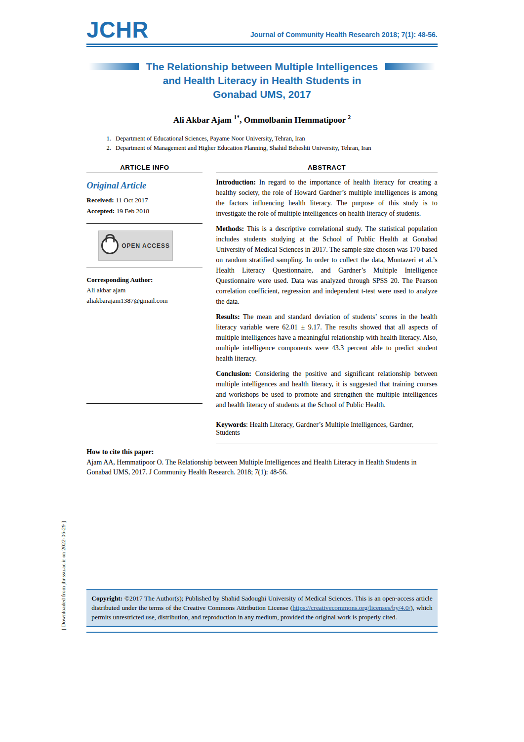JCHR
Journal of Community Health Research 2018; 7(1): 48-56.
The Relationship between Multiple Intelligences and Health Literacy in Health Students in Gonabad UMS, 2017
Ali Akbar Ajam 1*, Ommolbanin Hemmatipoor 2
Department of Educational Sciences, Payame Noor University, Tehran, Iran
Department of Management and Higher Education Planning, Shahid Beheshti University, Tehran, Iran
ARTICLE INFO
Original Article
Received: 11 Oct 2017
Accepted: 19 Feb 2018
OPEN ACCESS
Corresponding Author:
Ali akbar ajam
aliakbarajam1387@gmail.com
ABSTRACT
Introduction: In regard to the importance of health literacy for creating a healthy society, the role of Howard Gardner’s multiple intelligences is among the factors influencing health literacy. The purpose of this study is to investigate the role of multiple intelligences on health literacy of students.
Methods: This is a descriptive correlational study. The statistical population includes students studying at the School of Public Health at Gonabad University of Medical Sciences in 2017. The sample size chosen was 170 based on random stratified sampling. In order to collect the data, Montazeri et al.’s Health Literacy Questionnaire, and Gardner’s Multiple Intelligence Questionnaire were used. Data was analyzed through SPSS 20. The Pearson correlation coefficient, regression and independent t-test were used to analyze the data.
Results: The mean and standard deviation of students’ scores in the health literacy variable were 62.01 ± 9.17. The results showed that all aspects of multiple intelligences have a meaningful relationship with health literacy. Also, multiple intelligence components were 43.3 percent able to predict student health literacy.
Conclusion: Considering the positive and significant relationship between multiple intelligences and health literacy, it is suggested that training courses and workshops be used to promote and strengthen the multiple intelligences and health literacy of students at the School of Public Health.
Keywords: Health Literacy, Gardner’s Multiple Intelligences, Gardner, Students
How to cite this paper:
Ajam AA, Hemmatipoor O. The Relationship between Multiple Intelligences and Health Literacy in Health Students in Gonabad UMS, 2017. J Community Health Research. 2018; 7(1): 48-56.
Copyright: ©2017 The Author(s); Published by Shahid Sadoughi University of Medical Sciences. This is an open-access article distributed under the terms of the Creative Commons Attribution License (https://creativecommons.org/licenses/by/4.0/), which permits unrestricted use, distribution, and reproduction in any medium, provided the original work is properly cited.
[ Downloaded from jhr.ssu.ac.ir on 2022-06-29 ]